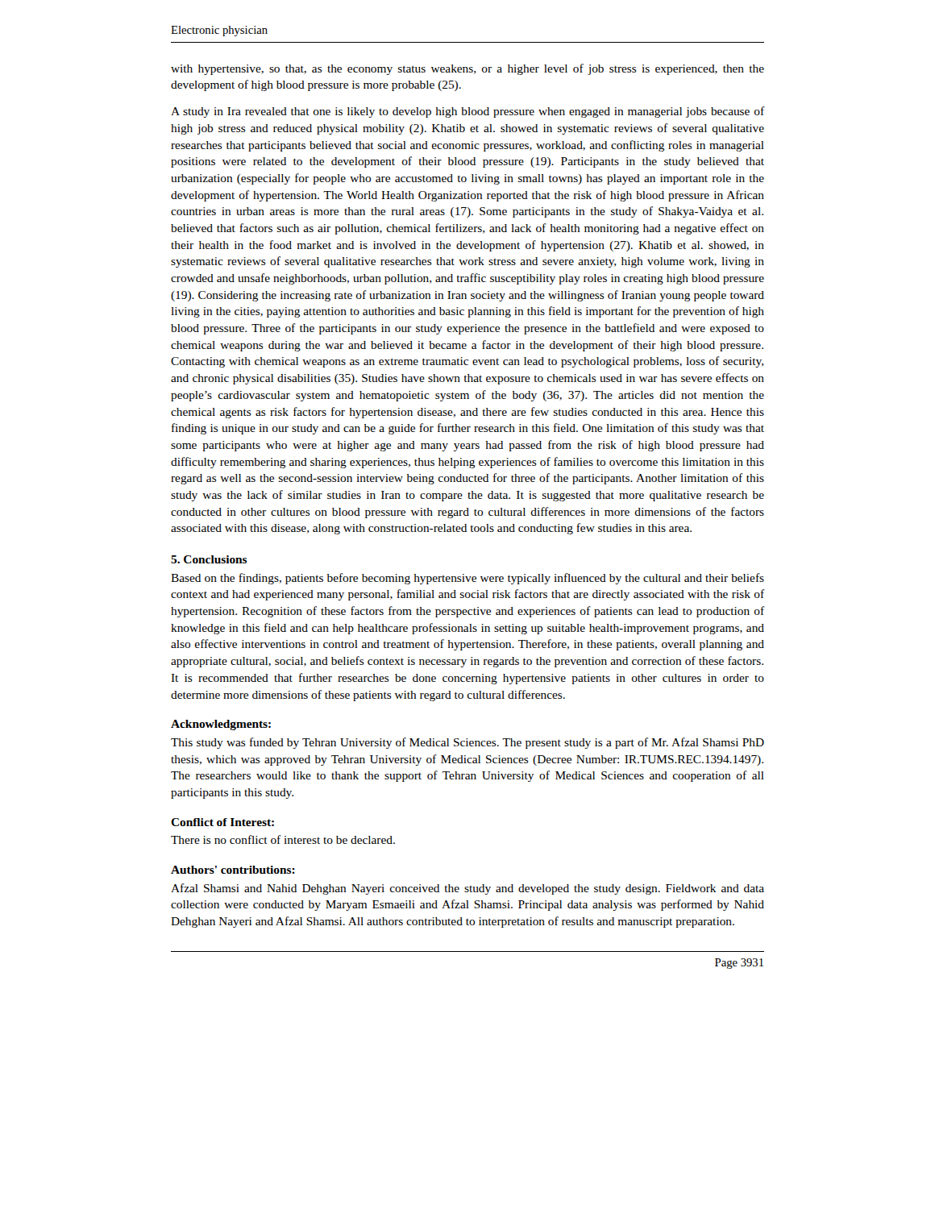Electronic physician
with hypertensive, so that, as the economy status weakens, or a higher level of job stress is experienced, then the development of high blood pressure is more probable (25).
A study in Ira revealed that one is likely to develop high blood pressure when engaged in managerial jobs because of high job stress and reduced physical mobility (2). Khatib et al. showed in systematic reviews of several qualitative researches that participants believed that social and economic pressures, workload, and conflicting roles in managerial positions were related to the development of their blood pressure (19). Participants in the study believed that urbanization (especially for people who are accustomed to living in small towns) has played an important role in the development of hypertension. The World Health Organization reported that the risk of high blood pressure in African countries in urban areas is more than the rural areas (17). Some participants in the study of Shakya-Vaidya et al. believed that factors such as air pollution, chemical fertilizers, and lack of health monitoring had a negative effect on their health in the food market and is involved in the development of hypertension (27). Khatib et al. showed, in systematic reviews of several qualitative researches that work stress and severe anxiety, high volume work, living in crowded and unsafe neighborhoods, urban pollution, and traffic susceptibility play roles in creating high blood pressure (19). Considering the increasing rate of urbanization in Iran society and the willingness of Iranian young people toward living in the cities, paying attention to authorities and basic planning in this field is important for the prevention of high blood pressure. Three of the participants in our study experience the presence in the battlefield and were exposed to chemical weapons during the war and believed it became a factor in the development of their high blood pressure. Contacting with chemical weapons as an extreme traumatic event can lead to psychological problems, loss of security, and chronic physical disabilities (35). Studies have shown that exposure to chemicals used in war has severe effects on people’s cardiovascular system and hematopoietic system of the body (36, 37). The articles did not mention the chemical agents as risk factors for hypertension disease, and there are few studies conducted in this area. Hence this finding is unique in our study and can be a guide for further research in this field. One limitation of this study was that some participants who were at higher age and many years had passed from the risk of high blood pressure had difficulty remembering and sharing experiences, thus helping experiences of families to overcome this limitation in this regard as well as the second-session interview being conducted for three of the participants. Another limitation of this study was the lack of similar studies in Iran to compare the data. It is suggested that more qualitative research be conducted in other cultures on blood pressure with regard to cultural differences in more dimensions of the factors associated with this disease, along with construction-related tools and conducting few studies in this area.
5. Conclusions
Based on the findings, patients before becoming hypertensive were typically influenced by the cultural and their beliefs context and had experienced many personal, familial and social risk factors that are directly associated with the risk of hypertension. Recognition of these factors from the perspective and experiences of patients can lead to production of knowledge in this field and can help healthcare professionals in setting up suitable health-improvement programs, and also effective interventions in control and treatment of hypertension. Therefore, in these patients, overall planning and appropriate cultural, social, and beliefs context is necessary in regards to the prevention and correction of these factors. It is recommended that further researches be done concerning hypertensive patients in other cultures in order to determine more dimensions of these patients with regard to cultural differences.
Acknowledgments:
This study was funded by Tehran University of Medical Sciences. The present study is a part of Mr. Afzal Shamsi PhD thesis, which was approved by Tehran University of Medical Sciences (Decree Number: IR.TUMS.REC.1394.1497). The researchers would like to thank the support of Tehran University of Medical Sciences and cooperation of all participants in this study.
Conflict of Interest:
There is no conflict of interest to be declared.
Authors' contributions:
Afzal Shamsi and Nahid Dehghan Nayeri conceived the study and developed the study design. Fieldwork and data collection were conducted by Maryam Esmaeili and Afzal Shamsi. Principal data analysis was performed by Nahid Dehghan Nayeri and Afzal Shamsi. All authors contributed to interpretation of results and manuscript preparation.
Page 3931